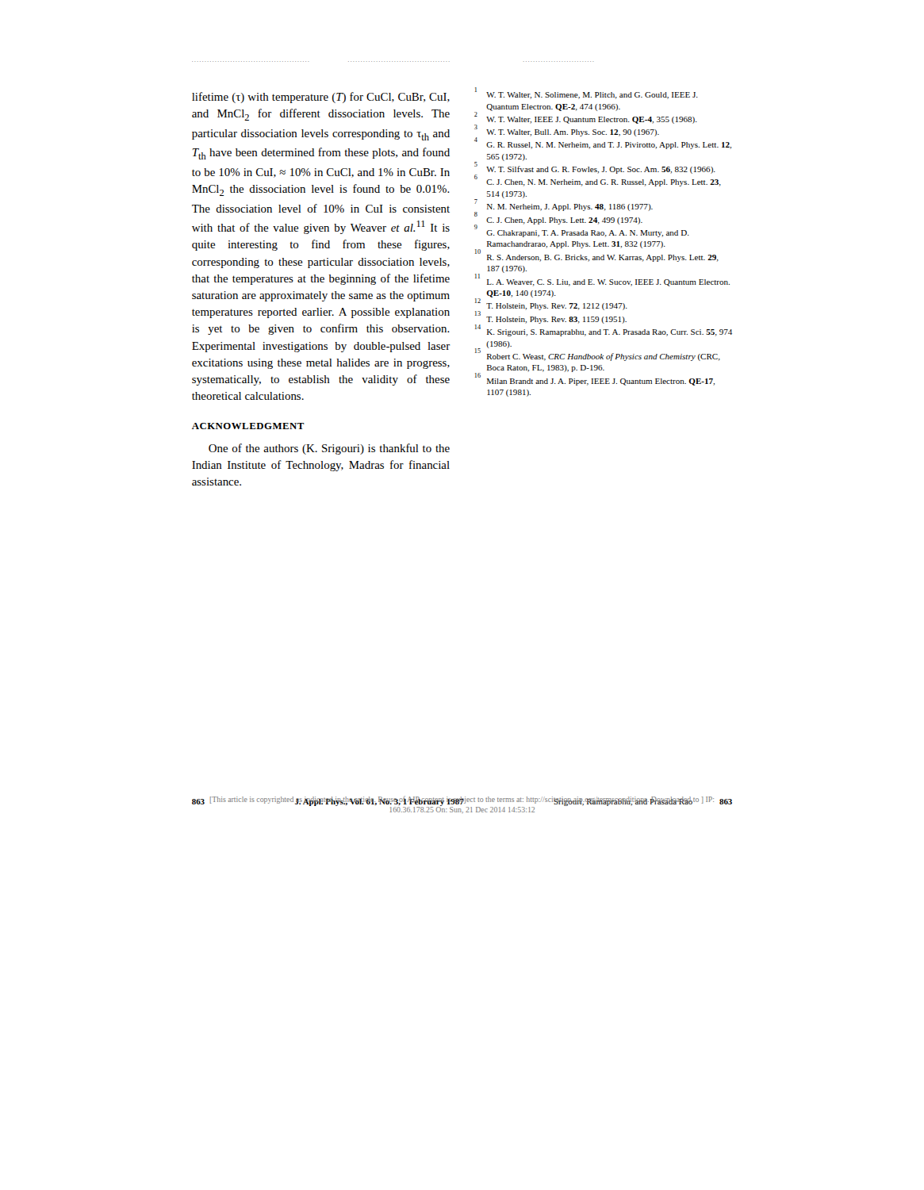.................................................................. .......................................................... .................................
lifetime (τ) with temperature (T) for CuCl, CuBr, CuI, and MnCl2 for different dissociation levels. The particular dissociation levels corresponding to τth and Tth have been determined from these plots, and found to be 10% in CuI, ≈ 10% in CuCl, and 1% in CuBr. In MnCl2 the dissociation level is found to be 0.01%. The dissociation level of 10% in CuI is consistent with that of the value given by Weaver et al.11 It is quite interesting to find from these figures, corresponding to these particular dissociation levels, that the temperatures at the beginning of the lifetime saturation are approximately the same as the optimum temperatures reported earlier. A possible explanation is yet to be given to confirm this observation. Experimental investigations by double-pulsed laser excitations using these metal halides are in progress, systematically, to establish the validity of these theoretical calculations.
Acknowledgment
One of the authors (K. Srigouri) is thankful to the Indian Institute of Technology, Madras for financial assistance.
W. T. Walter, N. Solimene, M. Plitch, and G. Gould, IEEE J. Quantum Electron. QE-2, 474 (1966).
W. T. Walter, IEEE J. Quantum Electron. QE-4, 355 (1968).
W. T. Walter, Bull. Am. Phys. Soc. 12, 90 (1967).
G. R. Russel, N. M. Nerheim, and T. J. Pivirotto, Appl. Phys. Lett. 12, 565 (1972).
W. T. Silfvast and G. R. Fowles, J. Opt. Soc. Am. 56, 832 (1966).
C. J. Chen, N. M. Nerheim, and G. R. Russel, Appl. Phys. Lett. 23, 514 (1973).
N. M. Nerheim, J. Appl. Phys. 48, 1186 (1977).
C. J. Chen, Appl. Phys. Lett. 24, 499 (1974).
G. Chakrapani, T. A. Prasada Rao, A. A. N. Murty, and D. Ramachandrarao, Appl. Phys. Lett. 31, 832 (1977).
R. S. Anderson, B. G. Bricks, and W. Karras, Appl. Phys. Lett. 29, 187 (1976).
L. A. Weaver, C. S. Liu, and E. W. Sucov, IEEE J. Quantum Electron. QE-10, 140 (1974).
T. Holstein, Phys. Rev. 72, 1212 (1947).
T. Holstein, Phys. Rev. 83, 1159 (1951).
K. Srigouri, S. Ramaprabhu, and T. A. Prasada Rao, Curr. Sci. 55, 974 (1986).
Robert C. Weast, CRC Handbook of Physics and Chemistry (CRC, Boca Raton, FL, 1983), p. D-196.
Milan Brandt and J. A. Piper, IEEE J. Quantum Electron. QE-17, 1107 (1981).
863 J. Appl. Phys., Vol. 61, No. 3, 1 February 1987 Srigouri, Ramaprabhu, and Prasada Rao863
[This article is copyrighted as indicated in the article. Reuse of AIP content is subject to the terms at: http://scitation.aip.org/termsconditions. Downloaded to ] IP: 160.36.178.25 On: Sun, 21 Dec 2014 14:53:12